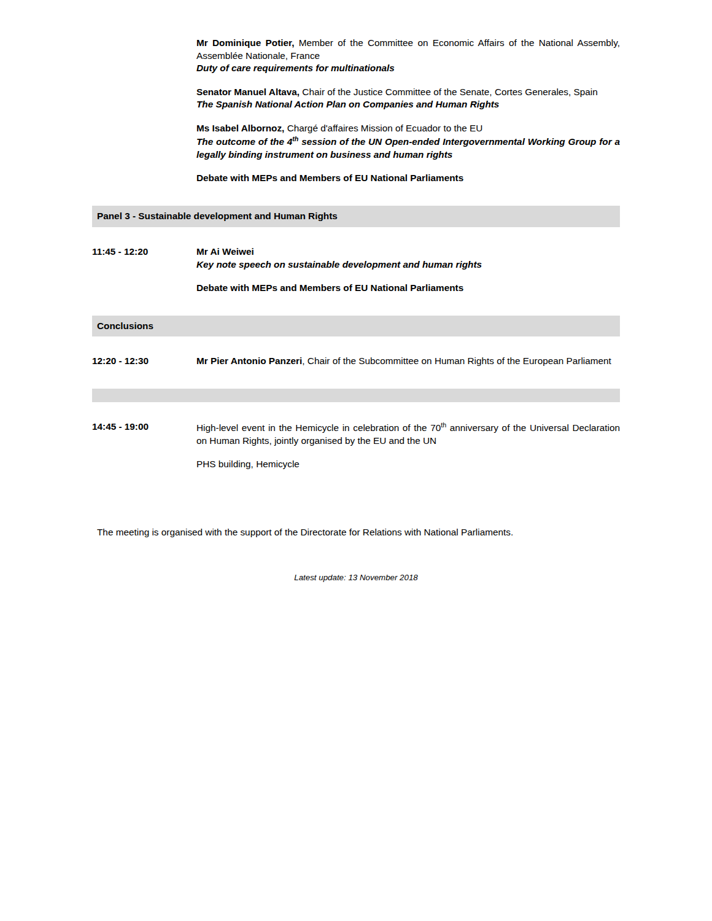Mr Dominique Potier, Member of the Committee on Economic Affairs of the National Assembly, Assemblée Nationale, France
Duty of care requirements for multinationals
Senator Manuel Altava, Chair of the Justice Committee of the Senate, Cortes Generales, Spain
The Spanish National Action Plan on Companies and Human Rights
Ms Isabel Albornoz, Chargé d'affaires Mission of Ecuador to the EU
The outcome of the 4th session of the UN Open-ended Intergovernmental Working Group for a legally binding instrument on business and human rights
Debate with MEPs and Members of EU National Parliaments
Panel 3 - Sustainable development and Human Rights
11:45 - 12:20
Mr Ai Weiwei
Key note speech on sustainable development and human rights
Debate with MEPs and Members of EU National Parliaments
Conclusions
12:20 - 12:30
Mr Pier Antonio Panzeri, Chair of the Subcommittee on Human Rights of the European Parliament
14:45 - 19:00
High-level event in the Hemicycle in celebration of the 70th anniversary of the Universal Declaration on Human Rights, jointly organised by the EU and the UN
PHS building, Hemicycle
The meeting is organised with the support of the Directorate for Relations with National Parliaments.
Latest update: 13 November 2018